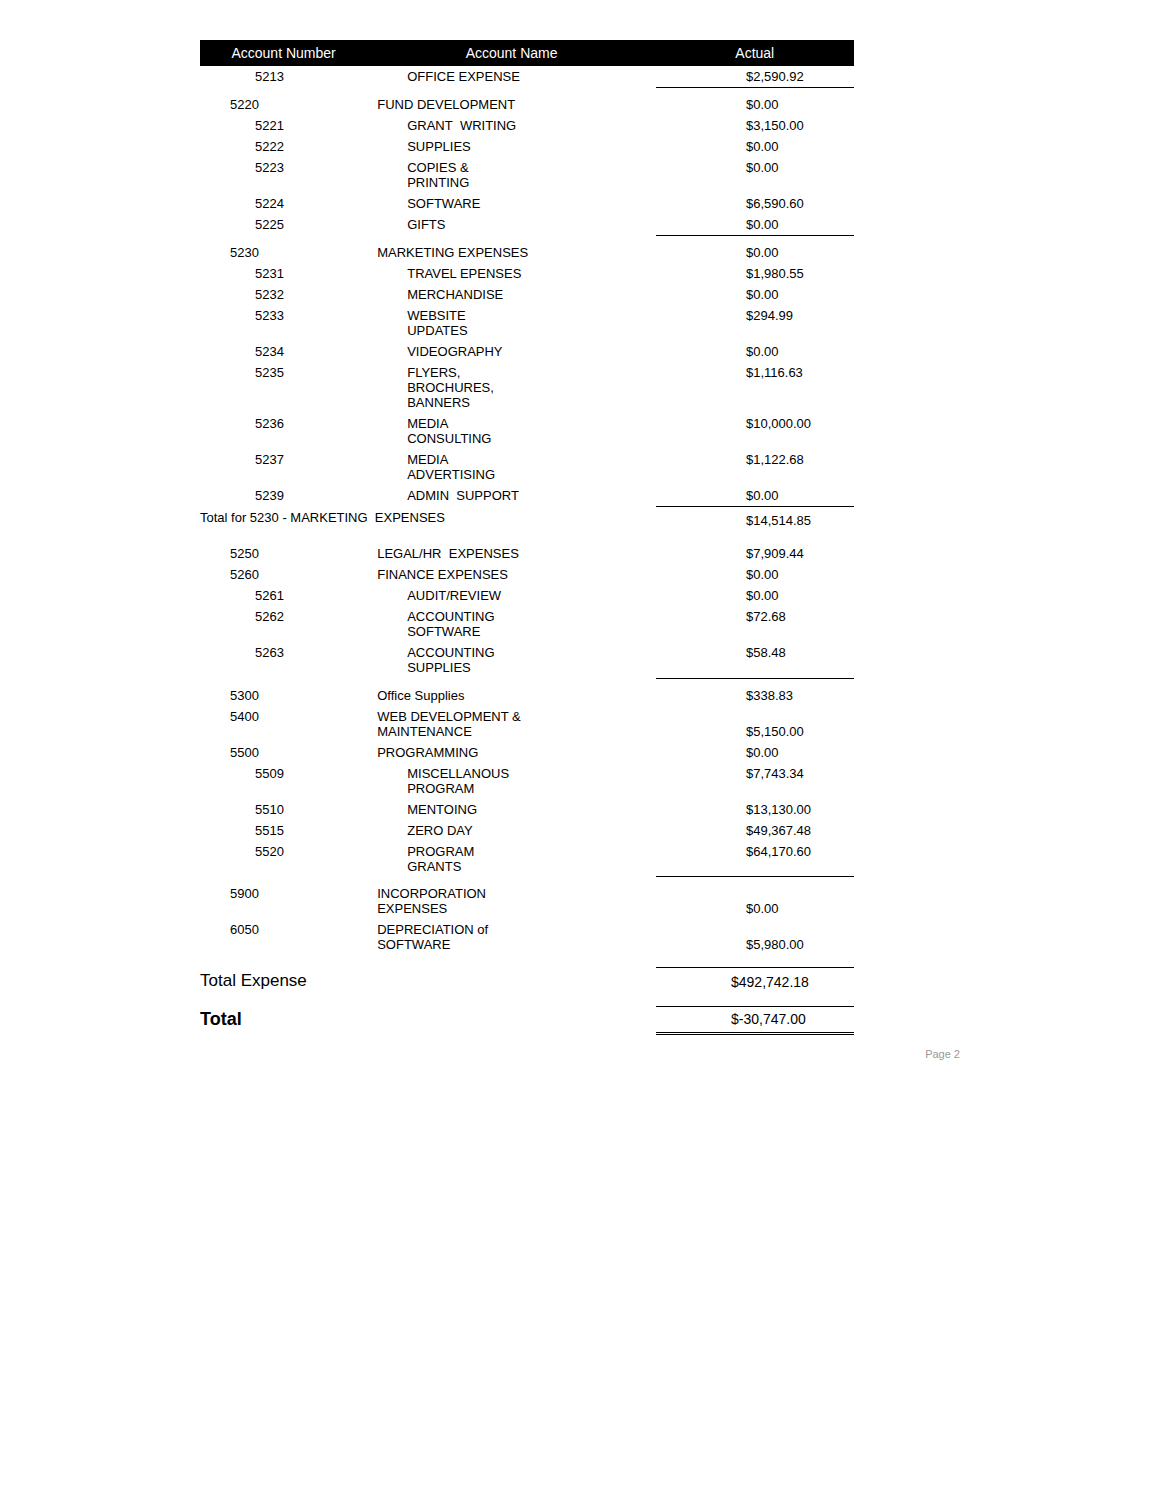| Account Number | Account Name | Actual | |
| --- | --- | --- | --- |
| 5213 | OFFICE EXPENSE | $2,590.92 | |
| 5220 | FUND DEVELOPMENT | $0.00 | |
| 5221 | GRANT WRITING | $3,150.00 | |
| 5222 | SUPPLIES | $0.00 | |
| 5223 | COPIES & PRINTING | $0.00 | |
| 5224 | SOFTWARE | $6,590.60 | |
| 5225 | GIFTS | $0.00 | |
| 5230 | MARKETING EXPENSES | $0.00 | |
| 5231 | TRAVEL EPENSES | $1,980.55 | |
| 5232 | MERCHANDISE | $0.00 | |
| 5233 | WEBSITE UPDATES | $294.99 | |
| 5234 | VIDEOGRAPHY | $0.00 | |
| 5235 | FLYERS, BROCHURES, BANNERS | $1,116.63 | |
| 5236 | MEDIA CONSULTING | $10,000.00 | |
| 5237 | MEDIA ADVERTISING | $1,122.68 | |
| 5239 | ADMIN SUPPORT | $0.00 | |
| Total for 5230 - MARKETING EXPENSES | $14,514.85 | |
| 5250 | LEGAL/HR EXPENSES | $7,909.44 | |
| 5260 | FINANCE EXPENSES | $0.00 | |
| 5261 | AUDIT/REVIEW | $0.00 | |
| 5262 | ACCOUNTING SOFTWARE | $72.68 | |
| 5263 | ACCOUNTING SUPPLIES | $58.48 | |
| 5300 | Office Supplies | $338.83 | |
| 5400 | WEB DEVELOPMENT & MAINTENANCE | $5,150.00 | |
| 5500 | PROGRAMMING | $0.00 | |
| 5509 | MISCELLANOUS PROGRAM | $7,743.34 | |
| 5510 | MENTOING | $13,130.00 | |
| 5515 | ZERO DAY | $49,367.48 | |
| 5520 | PROGRAM GRANTS | $64,170.60 | |
| 5900 | INCORPORATION EXPENSES | $0.00 | |
| 6050 | DEPRECIATION of SOFTWARE | $5,980.00 | |
| Total Expense | $492,742.18 | |
| Total | $-30,747.00 | |
Page 2